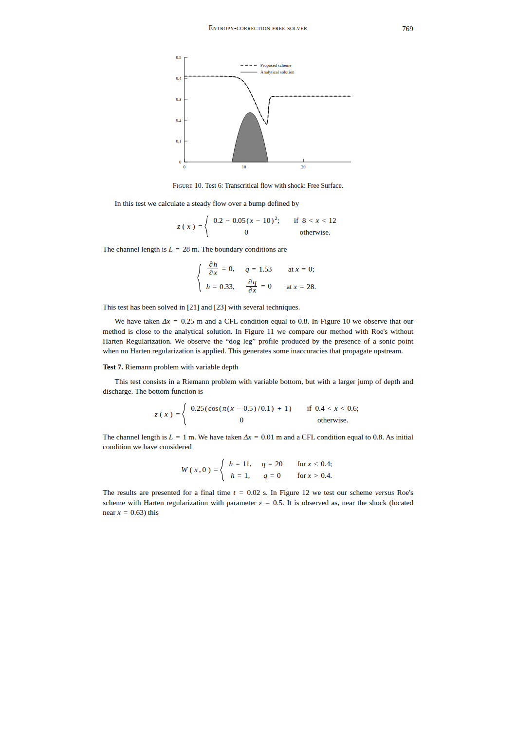Entropy-correction free solver 769
0 0.1 0.2 0.3 0.4 0.5 0 10 20 x px = 70 + 15.357*x ; y px = 290 - 540*z (0.5 -> 270 px) Proposed scheme Analytical solution
Figure 10. Test 6: Transcritical flow with shock: Free Surface.
In this test we calculate a steady flow over a bump defined by
z(x)=
| 0.2 − 0.05 ( x − 10 ) 2 ; | if 8 < x < 12 |
| 0 | otherwise. |
The channel length is L = 28 m. The boundary conditions are
| ∂ h ∂ x = 0 , | q = 1.53 | at x = 0 ; |
| h = 0.33 , | ∂ q ∂ x = 0 | at x = 28 . |
This test has been solved in [21] and [23] with several techniques.
We have taken Δx = 0.25 m and a CFL condition equal to 0.8. In Figure 10 we observe that our method is close to the analytical solution. In Figure 11 we compare our method with Roe's without Harten Regularization. We observe the “dog leg” profile produced by the presence of a sonic point when no Harten regularization is applied. This generates some inaccuracies that propagate upstream.
Test 7. Riemann problem with variable depth
This test consists in a Riemann problem with variable bottom, but with a larger jump of depth and discharge. The bottom function is
z(x)=
| 0.25 ( cos ( π ( x − 0.5 ) / 0.1 ) + 1 ) | if 0.4 < x < 0.6 ; |
| 0 | otherwise. |
The channel length is L = 1 m. We have taken Δx = 0.01 m and a CFL condition equal to 0.8. As initial condition we have considered
W(x, 0)=
| h = 11 , | q = 20 | for x < 0.4 ; |
| h = 1 , | q = 0 | for x > 0.4 . |
The results are presented for a final time t = 0.02 s. In Figure 12 we test our scheme versus Roe's scheme with Harten regularization with parameter ε = 0.5. It is observed as, near the shock (located near x = 0.63) this